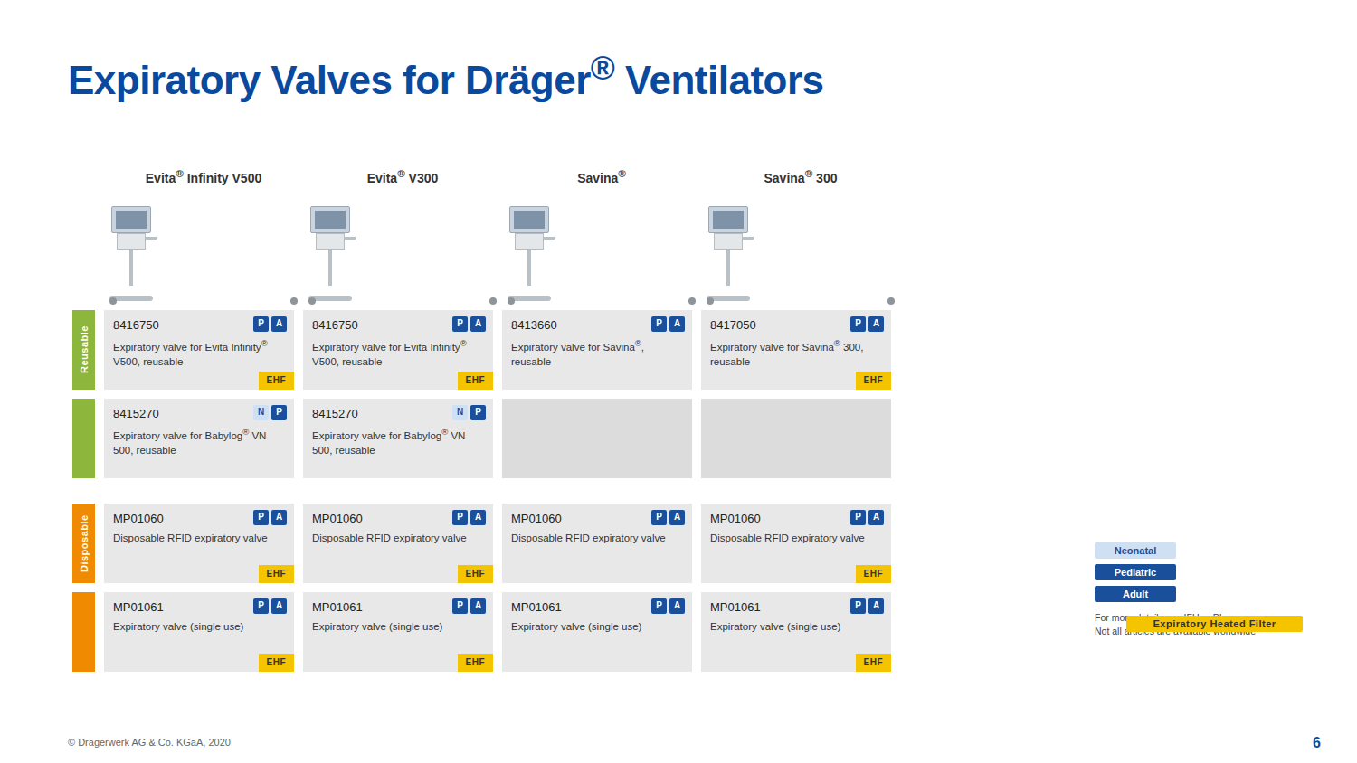Expiratory Valves for Dräger® Ventilators
Evita® Infinity V500
Evita® V300
Savina®
Savina® 300
Reusable
PA
8416750
Expiratory valve for Evita Infinity® V500, reusable
EHF
PA
8416750
Expiratory valve for Evita Infinity® V500, reusable
EHF
PA
8413660
Expiratory valve for Savina®, reusable
PA
8417050
Expiratory valve for Savina® 300, reusable
EHF
NP
8415270
Expiratory valve for Babylog® VN 500, reusable
NP
8415270
Expiratory valve for Babylog® VN 500, reusable
Disposable
PA
MP01060
Disposable RFID expiratory valve
EHF
PA
MP01060
Disposable RFID expiratory valve
EHF
PA
MP01060
Disposable RFID expiratory valve
PA
MP01060
Disposable RFID expiratory valve
EHF
PA
MP01061
Expiratory valve (single use)
EHF
PA
MP01061
Expiratory valve (single use)
EHF
PA
MP01061
Expiratory valve (single use)
PA
MP01061
Expiratory valve (single use)
EHF
Neonatal Pediatric Adult Expiratory Heated Filter
For more details see IFU or PI
Not all articles are available worldwide
© Drägerwerk AG & Co. KGaA, 2020
6